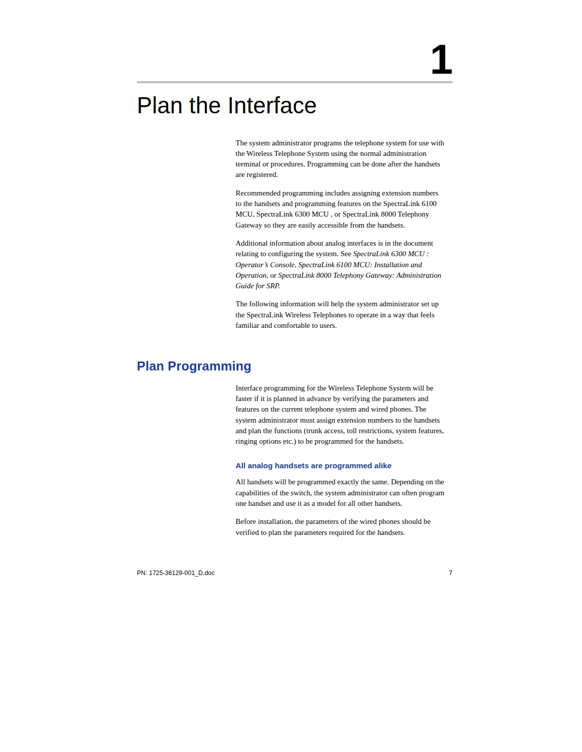1
Plan the Interface
The system administrator programs the telephone system for use with the Wireless Telephone System using the normal administration terminal or procedures. Programming can be done after the handsets are registered.
Recommended programming includes assigning extension numbers to the handsets and programming features on the SpectraLink 6100 MCU, SpectraLink 6300 MCU , or SpectraLink 8000 Telephony Gateway so they are easily accessible from the handsets.
Additional information about analog interfaces is in the document relating to configuring the system. See SpectraLink 6300 MCU : Operator’s Console, SpectraLink 6100 MCU: Installation and Operation, or SpectraLink 8000 Telephony Gateway: Administration Guide for SRP.
The following information will help the system administrator set up the SpectraLink Wireless Telephones to operate in a way that feels familiar and comfortable to users.
Plan Programming
Interface programming for the Wireless Telephone System will be faster if it is planned in advance by verifying the parameters and features on the current telephone system and wired phones. The system administrator must assign extension numbers to the handsets and plan the functions (trunk access, toll restrictions, system features, ringing options etc.) to be programmed for the handsets.
All analog handsets are programmed alike
All handsets will be programmed exactly the same. Depending on the capabilities of the switch, the system administrator can often program one handset and use it as a model for all other handsets.
Before installation, the parameters of the wired phones should be verified to plan the parameters required for the handsets.
PN: 1725-36129-001_D.doc
7